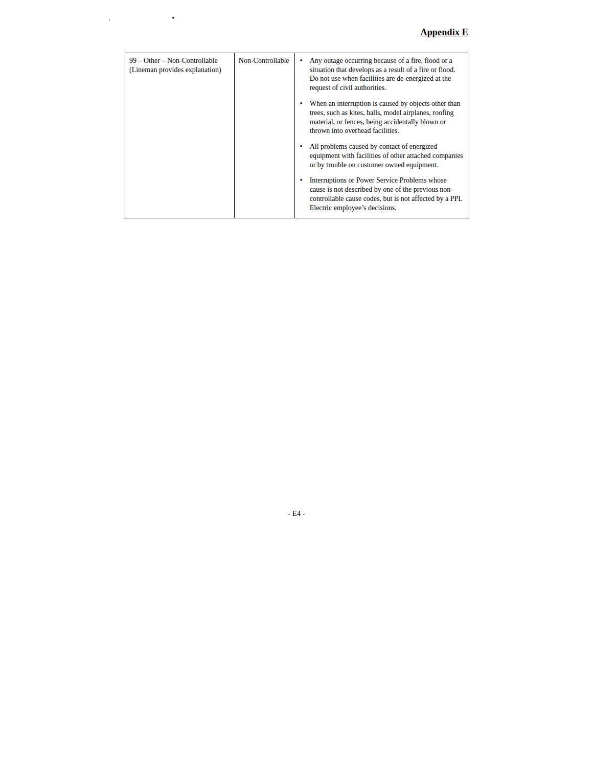. •
Appendix E
| 99 – Other – Non-Controllable (Lineman provides explanation) | Non-Controllable | Any outage occurring because of a fire, flood or a situation that develops as a result of a fire or flood. Do not use when facilities are de-energized at the request of civil authorities. When an interruption is caused by objects other than trees, such as kites, balls, model airplanes, roofing material, or fences, being accidentally blown or thrown into overhead facilities. All problems caused by contact of energized equipment with facilities of other attached companies or by trouble on customer owned equipment. Interruptions or Power Service Problems whose cause is not described by one of the previous non-controllable cause codes, but is not affected by a PPL Electric employee’s decisions. |
- E4 -